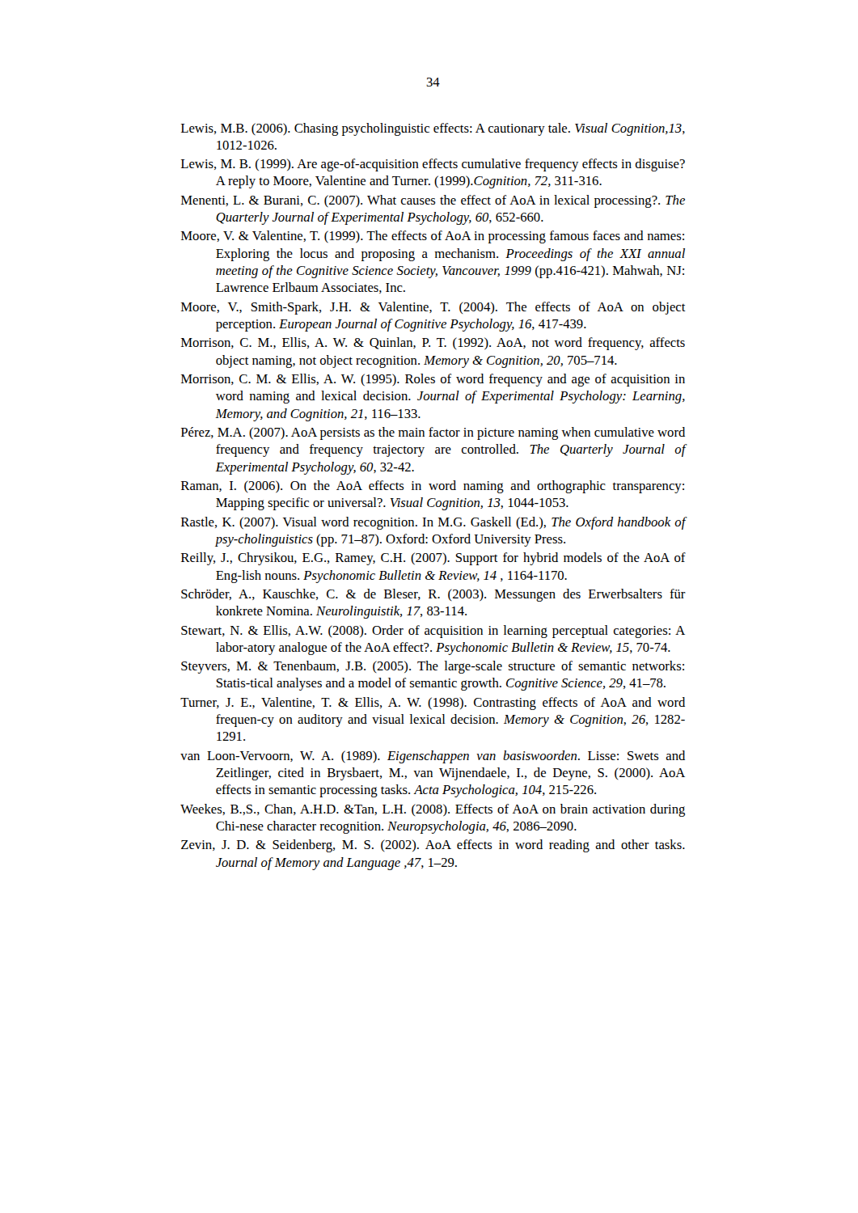34
Lewis, M.B. (2006). Chasing psycholinguistic effects: A cautionary tale. Visual Cognition,13, 1012-1026.
Lewis, M. B. (1999). Are age-of-acquisition effects cumulative frequency effects in disguise? A reply to Moore, Valentine and Turner. (1999).Cognition, 72, 311-316.
Menenti, L. & Burani, C. (2007). What causes the effect of AoA in lexical processing?. The Quarterly Journal of Experimental Psychology, 60, 652-660.
Moore, V. & Valentine, T. (1999). The effects of AoA in processing famous faces and names: Exploring the locus and proposing a mechanism. Proceedings of the XXI annual meeting of the Cognitive Science Society, Vancouver, 1999 (pp.416-421). Mahwah, NJ: Lawrence Erlbaum Associates, Inc.
Moore, V., Smith-Spark, J.H. & Valentine, T. (2004). The effects of AoA on object perception. European Journal of Cognitive Psychology, 16, 417-439.
Morrison, C. M., Ellis, A. W. & Quinlan, P. T. (1992). AoA, not word frequency, affects object naming, not object recognition. Memory & Cognition, 20, 705–714.
Morrison, C. M. & Ellis, A. W. (1995). Roles of word frequency and age of acquisition in word naming and lexical decision. Journal of Experimental Psychology: Learning, Memory, and Cognition, 21, 116–133.
Pérez, M.A. (2007). AoA persists as the main factor in picture naming when cumulative word frequency and frequency trajectory are controlled. The Quarterly Journal of Experimental Psychology, 60, 32-42.
Raman, I. (2006). On the AoA effects in word naming and orthographic transparency: Mapping specific or universal?. Visual Cognition, 13, 1044-1053.
Rastle, K. (2007). Visual word recognition. In M.G. Gaskell (Ed.), The Oxford handbook of psy-cholinguistics (pp. 71–87). Oxford: Oxford University Press.
Reilly, J., Chrysikou, E.G., Ramey, C.H. (2007). Support for hybrid models of the AoA of Eng-lish nouns. Psychonomic Bulletin & Review, 14 , 1164-1170.
Schröder, A., Kauschke, C. & de Bleser, R. (2003). Messungen des Erwerbsalters für konkrete Nomina. Neurolinguistik, 17, 83-114.
Stewart, N. & Ellis, A.W. (2008). Order of acquisition in learning perceptual categories: A labor-atory analogue of the AoA effect?. Psychonomic Bulletin & Review, 15, 70-74.
Steyvers, M. & Tenenbaum, J.B. (2005). The large-scale structure of semantic networks: Statis-tical analyses and a model of semantic growth. Cognitive Science, 29, 41–78.
Turner, J. E., Valentine, T. & Ellis, A. W. (1998). Contrasting effects of AoA and word frequen-cy on auditory and visual lexical decision. Memory & Cognition, 26, 1282-1291.
van Loon-Vervoorn, W. A. (1989). Eigenschappen van basiswoorden. Lisse: Swets and Zeitlinger, cited in Brysbaert, M., van Wijnendaele, I., de Deyne, S. (2000). AoA effects in semantic processing tasks. Acta Psychologica, 104, 215-226.
Weekes, B.,S., Chan, A.H.D. &Tan, L.H. (2008). Effects of AoA on brain activation during Chi-nese character recognition. Neuropsychologia, 46, 2086–2090.
Zevin, J. D. & Seidenberg, M. S. (2002). AoA effects in word reading and other tasks. Journal of Memory and Language ,47, 1–29.